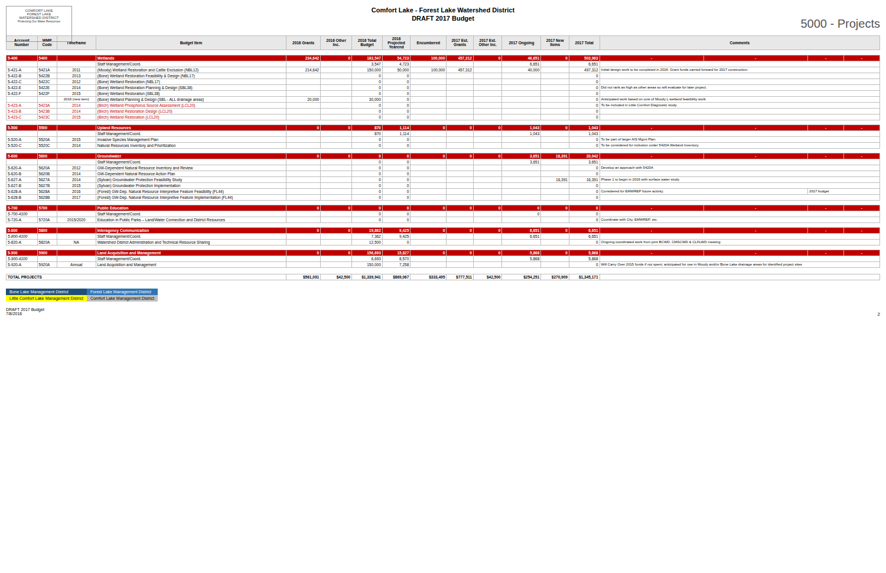COMFORT LAKE
FOREST LAKE
WATERSHED DISTRICT
Protecting Our Water Resources
Comfort Lake - Forest Lake Watershed District
DRAFT 2017 Budget
5000 - Projects
| Account Number | WMP Code | Timeframe | Budget Item | 2016 Grants | 2016 Other Inc. | 2016 Total Budget | 2016 Projected Yearend | Encumbered | 2017 Est. Grants | 2017 Est. Other Inc. | 2017 Ongoing | 2017 New Items | 2017 Total | Comments |
| --- | --- | --- | --- | --- | --- | --- | --- | --- | --- | --- | --- | --- | --- | --- |
| 5-400 | 5400 | | Wetlands | 234,642 | 0 | 183,547 | 54,723 | 100,000 | 457,312 | 0 | 46,651 | 0 | 503,963 | - | - | - | - |
| | | | Staff Management/Coord. | | | 3,547 | 4,723 | | | | 6,651 | | 6,651 | |
| 5-421-A | 5421A | 2011 | (Moody) Wetland Restoration and Cattle Exclusion (NBL12) | 214,642 | | 150,000 | 50,000 | 100,000 | 457,312 | | 40,000 | | 497,312 | Initial design work to be completed in 2016. Grant funds carried forward for 2017 construction. |
| 5-422-B | 5422B | 2013 | (Bone) Wetland Restoration Feasibility & Design (NBL17) | | | 0 | 0 | | | | | | 0 | |
| 5-422-C | 5422C | 2012 | (Bone) Wetland Restoration (NBL17) | | | 0 | 0 | | | | | | 0 | |
| 5-422-E | 5422E | 2014 | (Bone) Wetland Restoration Planning & Design (SBL38) | | | 0 | 0 | | | | | | 0 | Did not rank as high as other areas so will evaluate for later project. |
| 5-422-F | 5422F | 2015 | (Bone) Wetland Restoration (SBL38) | | | 0 | 0 | | | | | | 0 | |
| | | 2016 (new item) | (Bone) Wetland Planning & Design (SBL - ALL drainage areas) | 20,000 | | 30,000 | 0 | | | | | | 0 | Anticipated work based on cost of Moody L wetland feasibility work |
| 5-423-A | 5423A | 2014 | (Birch) Wetland Phosphorus Source Assessment (LCL20) | | | 0 | 0 | | | | | | 0 | To be included in Little Comfort Diagnostic study. |
| 5-423-B | 5423B | 2014 | (Birch) Wetland Restoration Design (LCL20) | | | 0 | 0 | | | | | | 0 | |
| 5-423-C | 5423C | 2015 | (Birch) Wetland Restoration (LCL20) | | | 0 | 0 | | | | | | 0 | |
| 5-500 | 5500 | | Upland Resources | 0 | 0 | 870 | 1,114 | 0 | 0 | 0 | 1,043 | 0 | 1,043 | - | - | - | - |
| | | | Staff Management/Coord. | | | 870 | 1,114 | | | | 1,043 | | 1,043 | |
| 5-520-A | 5520A | 2015 | Invasive Species Management Plan | | | 0 | 0 | | | | | | 0 | To be part of larger AIS Mgmt Plan. |
| 5-520-C | 5520C | 2014 | Natural Resources Inventory and Prioritization | | | 0 | 0 | | | | | | 0 | To be considered for inclusion under 5420A Wetland Inventory. |
| 5-600 | 5600 | | Groundwater | 0 | 0 | 0 | 0 | 0 | 0 | 0 | 3,651 | 16,391 | 20,042 | - | - | - | - |
| | | | Staff Management/Coord. | | | 0 | 0 | | | | 3,651 | | 3,651 | |
| 5-620-A | 5620A | 2012 | GW-Dependent Natural Resource Inventory and Review | | | 0 | 0 | | | | | | 0 | Develop an approach with 5420A |
| 5-620-B | 5620B | 2014 | GW-Dependent Natural Resource Action Plan | | | 0 | 0 | | | | | | 0 | |
| 5-627-A | 5627A | 2014 | (Sylvan) Groundwater Protection Feasibility Study | | | 0 | 0 | | | | | 16,391 | 16,391 | Phase 1 to begin in 2016 with surface water study |
| 5-627-B | 5627B | 2015 | (Sylvan) Groundwater Protection Implementation | | | 0 | 0 | | | | | | 0 | |
| 5-628-A | 5628A | 2016 | (Forest) GW-Dep. Natural Resource Interpretive Feature Feasibility (FL44) | | | 0 | 0 | | | | | | 0 | Considered for EMWREP future activity. | 2017 budget |
| 5-628-B | 5628B | 2017 | (Forest) GW-Dep. Natural Resource Interpretive Feature Implementation (FL44) | | | 0 | 0 | | | | | | 0 | |
| 5-700 | 5700 | | Public Education | 0 | 0 | 0 | 0 | 0 | 0 | 0 | 0 | 0 | 0 | - | - | - | - |
| 5-700-4100 | | | Staff Management/Coord. | | | 0 | 0 | | | | 0 | | 0 | |
| 5-720-A | 5720A | 2015/2020 | Education in Public Parks – Land/Water Connection and District Resources | | | 0 | 0 | | | | | | 0 | Coordinate with City, EMWREP, etc. |
| 5-800 | 5800 | | Interagency Communication | 0 | 0 | 19,862 | 9,425 | 0 | 0 | 0 | 6,651 | 0 | 6,651 | - | - | - | - |
| 5-800-4100 | | | Staff Management/Coord. | | | 7,362 | 9,425 | | | | 6,651 | | 6,651 | |
| 5-820-A | 5820A | NA | Watershed District Administration and Technical Resource Sharing | | | 12,500 | 0 | | | | | | 0 | Ongoing coordinated work from joint BCWD, CMSCWD & CLFLWD meeting |
| 5-900 | 5900 | | Land Acquisition and Management | 0 | 0 | 156,693 | 15,827 | 0 | 0 | 0 | 5,868 | 0 | 5,868 | - | - | - | - |
| 5-900-4100 | | | Staff Management/Coord. | | | 6,693 | 8,570 | | | | 5,868 | | 5,868 | |
| 5-920-A | 5920A | Annual | Land Acquisition and Management | | | 150,000 | 7,258 | | | | | | 0 | Will Carry Over 2015 funds if not spent; anticipated for use in Moody and/or Bone Lake drainage areas for identified project sites |
| TOTAL PROJECTS | $561,091 | $42,500 | $1,339,941 | $869,067 | $333,495 | $777,511 | $42,500 | $254,251 | $270,909 | $1,345,171 | |
| Bone Lake Management District | Forest Lake Management District |
| Little Comfort Lake Management District | Comfort Lake Management District |
DRAFT 2017 Budget
7/8/2016 2